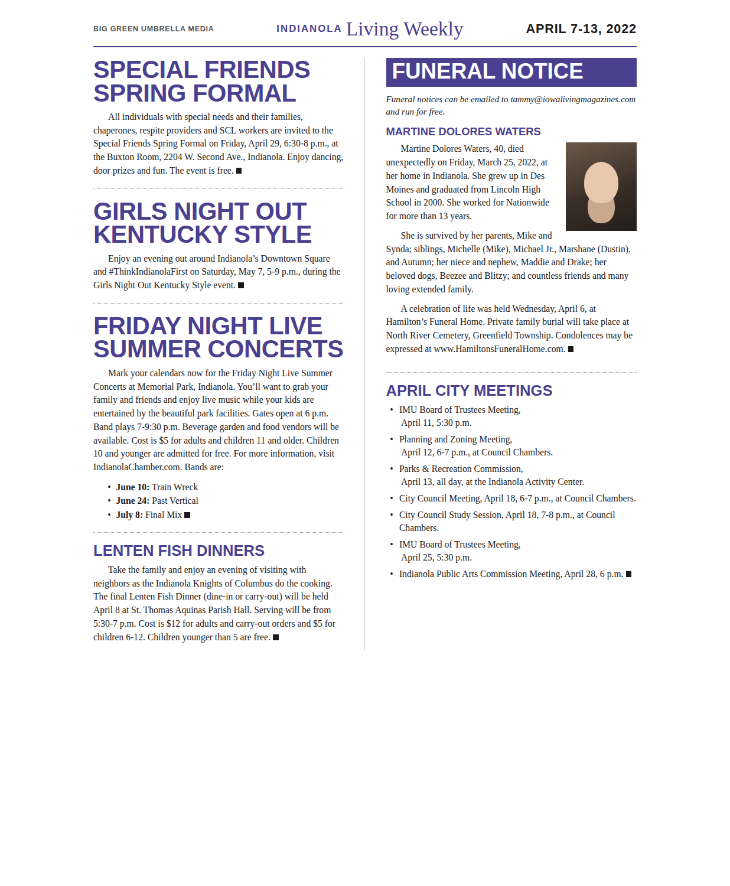Big Green Umbrella Media
Indianola Living Weekly
April 7-13, 2022
Special Friends Spring Formal
All individuals with special needs and their families, chaperones, respite providers and SCL workers are invited to the Special Friends Spring Formal on Friday, April 29, 6:30-8 p.m., at the Buxton Room, 2204 W. Second Ave., Indianola. Enjoy dancing, door prizes and fun. The event is free.
Girls Night Out Kentucky Style
Enjoy an evening out around Indianola’s Downtown Square and #ThinkIndianolaFirst on Saturday, May 7, 5-9 p.m., during the Girls Night Out Kentucky Style event.
Friday Night Live Summer Concerts
Mark your calendars now for the Friday Night Live Summer Concerts at Memorial Park, Indianola. You’ll want to grab your family and friends and enjoy live music while your kids are entertained by the beautiful park facilities. Gates open at 6 p.m. Band plays 7-9:30 p.m. Beverage garden and food vendors will be available. Cost is $5 for adults and children 11 and older. Children 10 and younger are admitted for free. For more information, visit IndianolaChamber.com. Bands are:
June 10: Train Wreck
June 24: Past Vertical
July 8: Final Mix
Lenten Fish Dinners
Take the family and enjoy an evening of visiting with neighbors as the Indianola Knights of Columbus do the cooking. The final Lenten Fish Dinner (dine-in or carry-out) will be held April 8 at St. Thomas Aquinas Parish Hall. Serving will be from 5:30-7 p.m. Cost is $12 for adults and carry-out orders and $5 for children 6-12. Children younger than 5 are free.
Funeral Notice
Funeral notices can be emailed to tammy@iowalivingmagazines.com and run for free.
Martine Dolores Waters
Martine Dolores Waters, 40, died unexpectedly on Friday, March 25, 2022, at her home in Indianola. She grew up in Des Moines and graduated from Lincoln High School in 2000. She worked for Nationwide for more than 13 years.
She is survived by her parents, Mike and Synda; siblings, Michelle (Mike), Michael Jr., Marshane (Dustin), and Autumn; her niece and nephew, Maddie and Drake; her beloved dogs, Beezee and Blitzy; and countless friends and many loving extended family.
A celebration of life was held Wednesday, April 6, at Hamilton’s Funeral Home. Private family burial will take place at North River Cemetery, Greenfield Township. Condolences may be expressed at www.HamiltonsFuneralHome.com.
April City Meetings
IMU Board of Trustees Meeting,April 11, 5:30 p.m.
Planning and Zoning Meeting,April 12, 6-7 p.m., at Council Chambers.
Parks & Recreation Commission,April 13, all day, at the Indianola Activity Center.
City Council Meeting, April 18, 6-7 p.m., at Council Chambers.
City Council Study Session, April 18, 7-8 p.m., at Council Chambers.
IMU Board of Trustees Meeting,April 25, 5:30 p.m.
Indianola Public Arts Commission Meeting, April 28, 6 p.m.